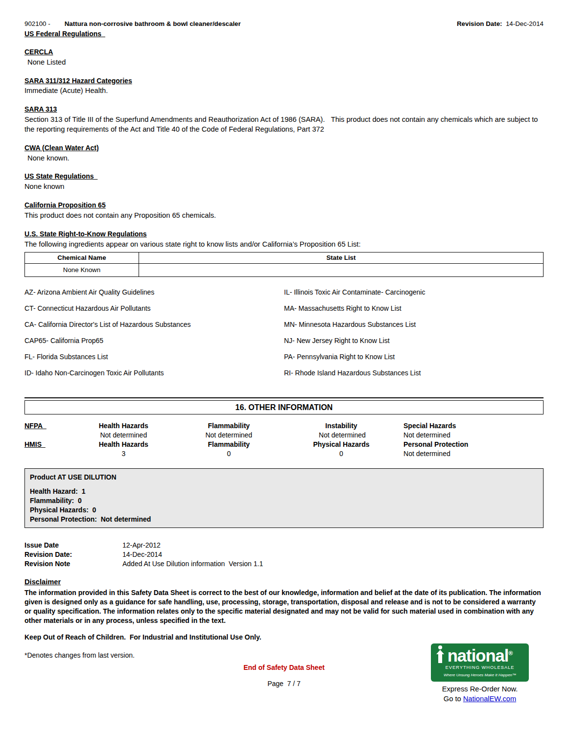902100 - Nattura non-corrosive bathroom & bowl cleaner/descaler
US Federal Regulations
Revision Date: 14-Dec-2014
CERCLA
None Listed
SARA 311/312 Hazard Categories
Immediate (Acute) Health.
SARA 313
Section 313 of Title III of the Superfund Amendments and Reauthorization Act of 1986 (SARA). This product does not contain any chemicals which are subject to the reporting requirements of the Act and Title 40 of the Code of Federal Regulations, Part 372
CWA (Clean Water Act)
None known.
US State Regulations
None known
California Proposition 65
This product does not contain any Proposition 65 chemicals.
U.S. State Right-to-Know Regulations
The following ingredients appear on various state right to know lists and/or California’s Proposition 65 List:
| Chemical Name | State List |
| --- | --- |
| None Known | |
AZ- Arizona Ambient Air Quality Guidelines
CT- Connecticut Hazardous Air Pollutants
CA- California Director's List of Hazardous Substances
CAP65- California Prop65
FL- Florida Substances List
ID- Idaho Non-Carcinogen Toxic Air Pollutants
IL- Illinois Toxic Air Contaminate- Carcinogenic
MA- Massachusetts Right to Know List
MN- Minnesota Hazardous Substances List
NJ- New Jersey Right to Know List
PA- Pennsylvania Right to Know List
RI- Rhode Island Hazardous Substances List
16. OTHER INFORMATION
| NFPA | Health Hazards | Flammability | Instability | Special Hazards |
| | Not determined | Not determined | Not determined | Not determined |
| HMIS | Health Hazards | Flammability | Physical Hazards | Personal Protection |
| | 3 | 0 | 0 | Not determined |
Product AT USE DILUTION
Health Hazard: 1
Flammability: 0
Physical Hazards: 0
Personal Protection: Not determined
| Issue Date | 12-Apr-2012 |
| Revision Date: | 14-Dec-2014 |
| Revision Note | Added At Use Dilution information Version 1.1 |
Disclaimer
The information provided in this Safety Data Sheet is correct to the best of our knowledge, information and belief at the date of its publication. The information given is designed only as a guidance for safe handling, use, processing, storage, transportation, disposal and release and is not to be considered a warranty or quality specification. The information relates only to the specific material designated and may not be valid for such material used in combination with any other materials or in any process, unless specified in the text.
Keep Out of Reach of Children. For Industrial and Institutional Use Only.
*Denotes changes from last version.
national®
EVERYTHING WHOLESALE
Where Unsung Heroes Make It Happen™
Express Re-Order Now.
Go to NationalEW.com
End of Safety Data Sheet
Page 7 / 7